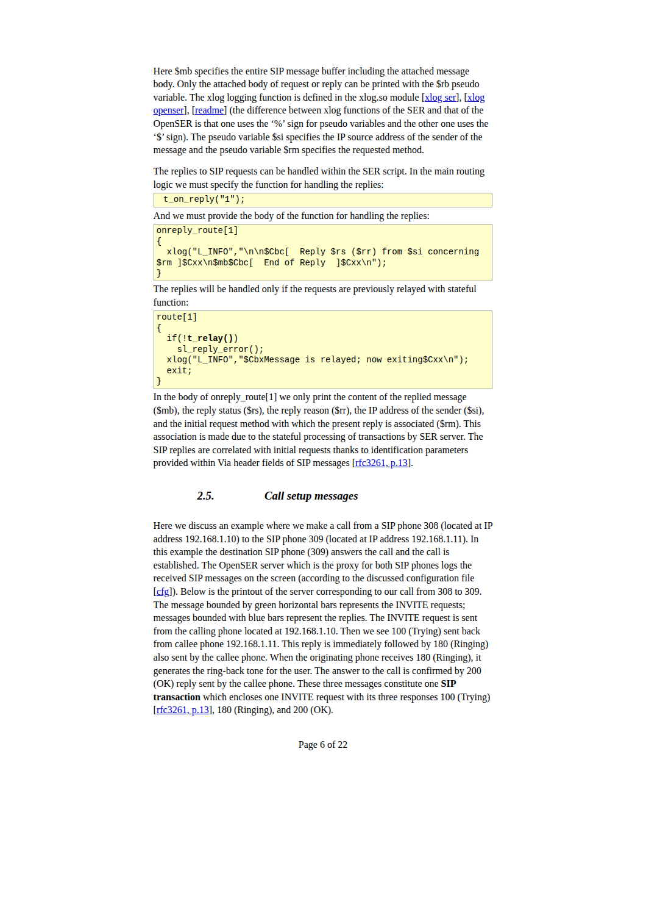Here $mb specifies the entire SIP message buffer including the attached message body. Only the attached body of request or reply can be printed with the $rb pseudo variable. The xlog logging function is defined in the xlog.so module [xlog ser], [xlog openser], [readme] (the difference between xlog functions of the SER and that of the OpenSER is that one uses the ‘%’ sign for pseudo variables and the other one uses the ‘$’ sign). The pseudo variable $si specifies the IP source address of the sender of the message and the pseudo variable $rm specifies the requested method.
The replies to SIP requests can be handled within the SER script. In the main routing logic we must specify the function for handling the replies:
t_on_reply("1");
And we must provide the body of the function for handling the replies:
onreply_route[1]
{
  xlog("L_INFO","\n\n$Cbc[  Reply $rs ($rr) from $si concerning $rm ]$Cxx\n$mb$Cbc[  End of Reply  ]$Cxx\n");
}
The replies will be handled only if the requests are previously relayed with stateful function:
route[1]
{
  if(!t_relay())
    sl_reply_error();
  xlog("L_INFO","$CbxMessage is relayed; now exiting$Cxx\n");
  exit;
}
In the body of onreply_route[1] we only print the content of the replied message ($mb), the reply status ($rs), the reply reason ($rr), the IP address of the sender ($si), and the initial request method with which the present reply is associated ($rm). This association is made due to the stateful processing of transactions by SER server. The SIP replies are correlated with initial requests thanks to identification parameters provided within Via header fields of SIP messages [rfc3261, p.13].
2.5. Call setup messages
Here we discuss an example where we make a call from a SIP phone 308 (located at IP address 192.168.1.10) to the SIP phone 309 (located at IP address 192.168.1.11). In this example the destination SIP phone (309) answers the call and the call is established. The OpenSER server which is the proxy for both SIP phones logs the received SIP messages on the screen (according to the discussed configuration file [cfg]). Below is the printout of the server corresponding to our call from 308 to 309. The message bounded by green horizontal bars represents the INVITE requests; messages bounded with blue bars represent the replies. The INVITE request is sent from the calling phone located at 192.168.1.10. Then we see 100 (Trying) sent back from callee phone 192.168.1.11. This reply is immediately followed by 180 (Ringing) also sent by the callee phone. When the originating phone receives 180 (Ringing), it generates the ring-back tone for the user. The answer to the call is confirmed by 200 (OK) reply sent by the callee phone. These three messages constitute one SIP transaction which encloses one INVITE request with its three responses 100 (Trying) [rfc3261, p.13], 180 (Ringing), and 200 (OK).
Page 6 of 22